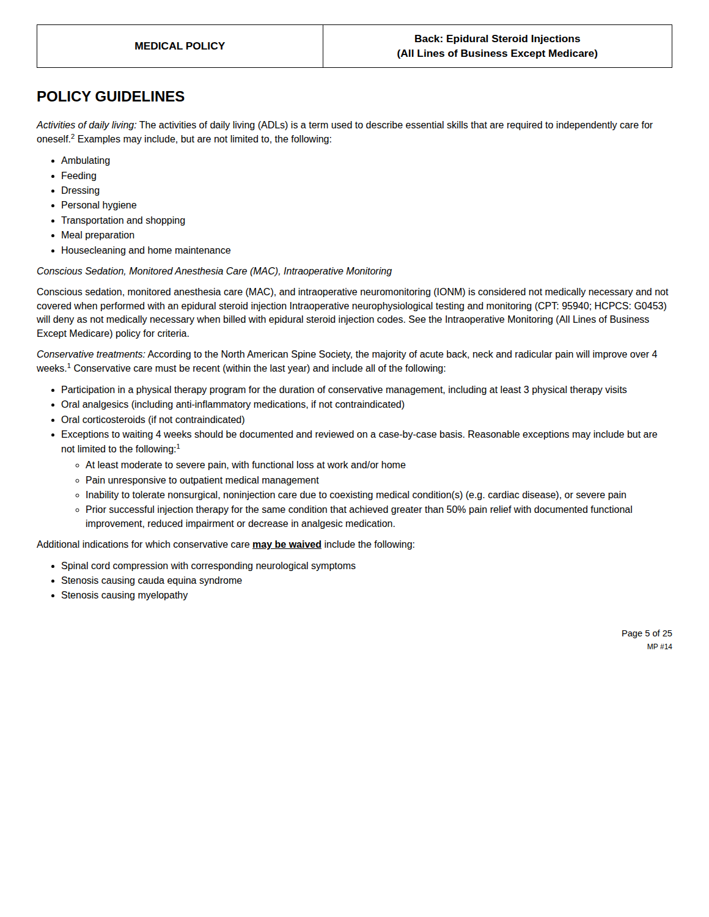| MEDICAL POLICY | Back: Epidural Steroid Injections (All Lines of Business Except Medicare) |
POLICY GUIDELINES
Activities of daily living: The activities of daily living (ADLs) is a term used to describe essential skills that are required to independently care for oneself.2 Examples may include, but are not limited to, the following:
Ambulating
Feeding
Dressing
Personal hygiene
Transportation and shopping
Meal preparation
Housecleaning and home maintenance
Conscious Sedation, Monitored Anesthesia Care (MAC), Intraoperative Monitoring
Conscious sedation, monitored anesthesia care (MAC), and intraoperative neuromonitoring (IONM) is considered not medically necessary and not covered when performed with an epidural steroid injection Intraoperative neurophysiological testing and monitoring (CPT: 95940; HCPCS: G0453) will deny as not medically necessary when billed with epidural steroid injection codes. See the Intraoperative Monitoring (All Lines of Business Except Medicare) policy for criteria.
Conservative treatments: According to the North American Spine Society, the majority of acute back, neck and radicular pain will improve over 4 weeks.1 Conservative care must be recent (within the last year) and include all of the following:
Participation in a physical therapy program for the duration of conservative management, including at least 3 physical therapy visits
Oral analgesics (including anti-inflammatory medications, if not contraindicated)
Oral corticosteroids (if not contraindicated)
Exceptions to waiting 4 weeks should be documented and reviewed on a case-by-case basis. Reasonable exceptions may include but are not limited to the following:1
At least moderate to severe pain, with functional loss at work and/or home
Pain unresponsive to outpatient medical management
Inability to tolerate nonsurgical, noninjection care due to coexisting medical condition(s) (e.g. cardiac disease), or severe pain
Prior successful injection therapy for the same condition that achieved greater than 50% pain relief with documented functional improvement, reduced impairment or decrease in analgesic medication.
Additional indications for which conservative care may be waived include the following:
Spinal cord compression with corresponding neurological symptoms
Stenosis causing cauda equina syndrome
Stenosis causing myelopathy
Page 5 of 25
MP #14